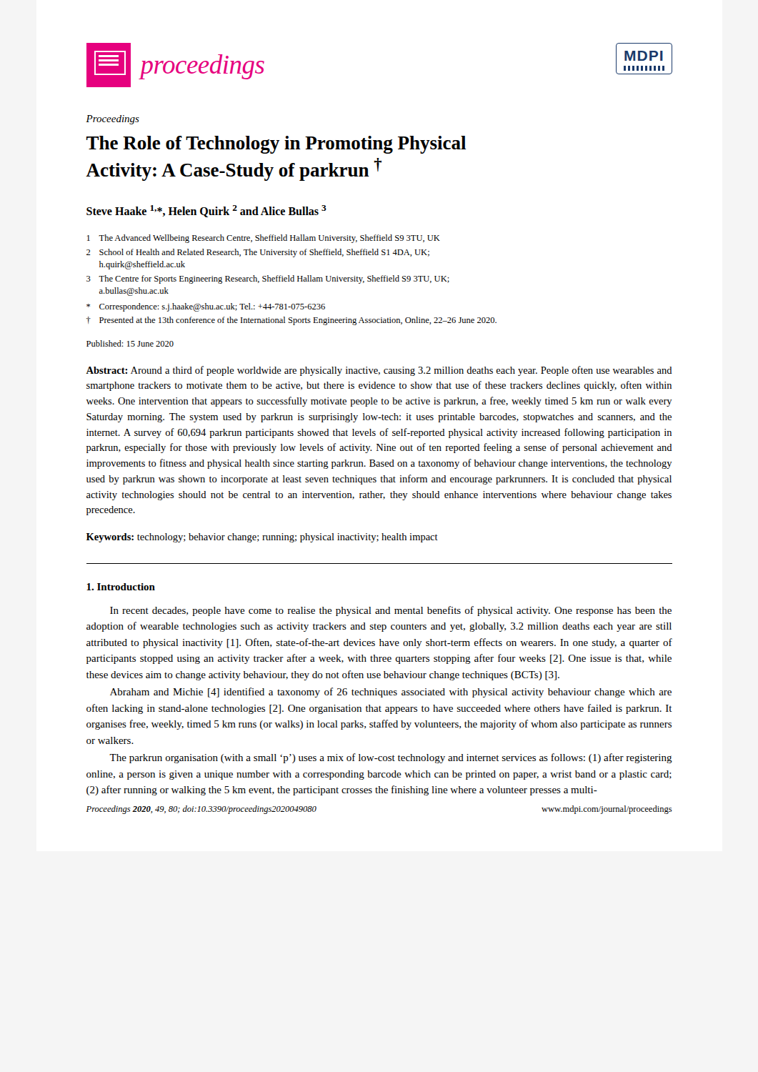proceedings
MDPI
Proceedings
The Role of Technology in Promoting Physical
Activity: A Case-Study of parkrun †
Steve Haake 1,*, Helen Quirk 2 and Alice Bullas 3
1 The Advanced Wellbeing Research Centre, Sheffield Hallam University, Sheffield S9 3TU, UK
2 School of Health and Related Research, The University of Sheffield, Sheffield S1 4DA, UK;
h.quirk@sheffield.ac.uk
3 The Centre for Sports Engineering Research, Sheffield Hallam University, Sheffield S9 3TU, UK;
a.bullas@shu.ac.uk
*Correspondence: s.j.haake@shu.ac.uk; Tel.: +44-781-075-6236
†Presented at the 13th conference of the International Sports Engineering Association, Online, 22–26 June 2020.
Published: 15 June 2020
Abstract: Around a third of people worldwide are physically inactive, causing 3.2 million deaths each year. People often use wearables and smartphone trackers to motivate them to be active, but there is evidence to show that use of these trackers declines quickly, often within weeks. One intervention that appears to successfully motivate people to be active is parkrun, a free, weekly timed 5 km run or walk every Saturday morning. The system used by parkrun is surprisingly low-tech: it uses printable barcodes, stopwatches and scanners, and the internet. A survey of 60,694 parkrun participants showed that levels of self-reported physical activity increased following participation in parkrun, especially for those with previously low levels of activity. Nine out of ten reported feeling a sense of personal achievement and improvements to fitness and physical health since starting parkrun. Based on a taxonomy of behaviour change interventions, the technology used by parkrun was shown to incorporate at least seven techniques that inform and encourage parkrunners. It is concluded that physical activity technologies should not be central to an intervention, rather, they should enhance interventions where behaviour change takes precedence.
Keywords: technology; behavior change; running; physical inactivity; health impact
1. Introduction
In recent decades, people have come to realise the physical and mental benefits of physical activity. One response has been the adoption of wearable technologies such as activity trackers and step counters and yet, globally, 3.2 million deaths each year are still attributed to physical inactivity [1]. Often, state-of-the-art devices have only short-term effects on wearers. In one study, a quarter of participants stopped using an activity tracker after a week, with three quarters stopping after four weeks [2]. One issue is that, while these devices aim to change activity behaviour, they do not often use behaviour change techniques (BCTs) [3].
Abraham and Michie [4] identified a taxonomy of 26 techniques associated with physical activity behaviour change which are often lacking in stand-alone technologies [2]. One organisation that appears to have succeeded where others have failed is parkrun. It organises free, weekly, timed 5 km runs (or walks) in local parks, staffed by volunteers, the majority of whom also participate as runners or walkers.
The parkrun organisation (with a small ‘p’) uses a mix of low-cost technology and internet services as follows: (1) after registering online, a person is given a unique number with a corresponding barcode which can be printed on paper, a wrist band or a plastic card; (2) after running or walking the 5 km event, the participant crosses the finishing line where a volunteer presses a multi-
Proceedings 2020, 49, 80; doi:10.3390/proceedings2020049080
www.mdpi.com/journal/proceedings